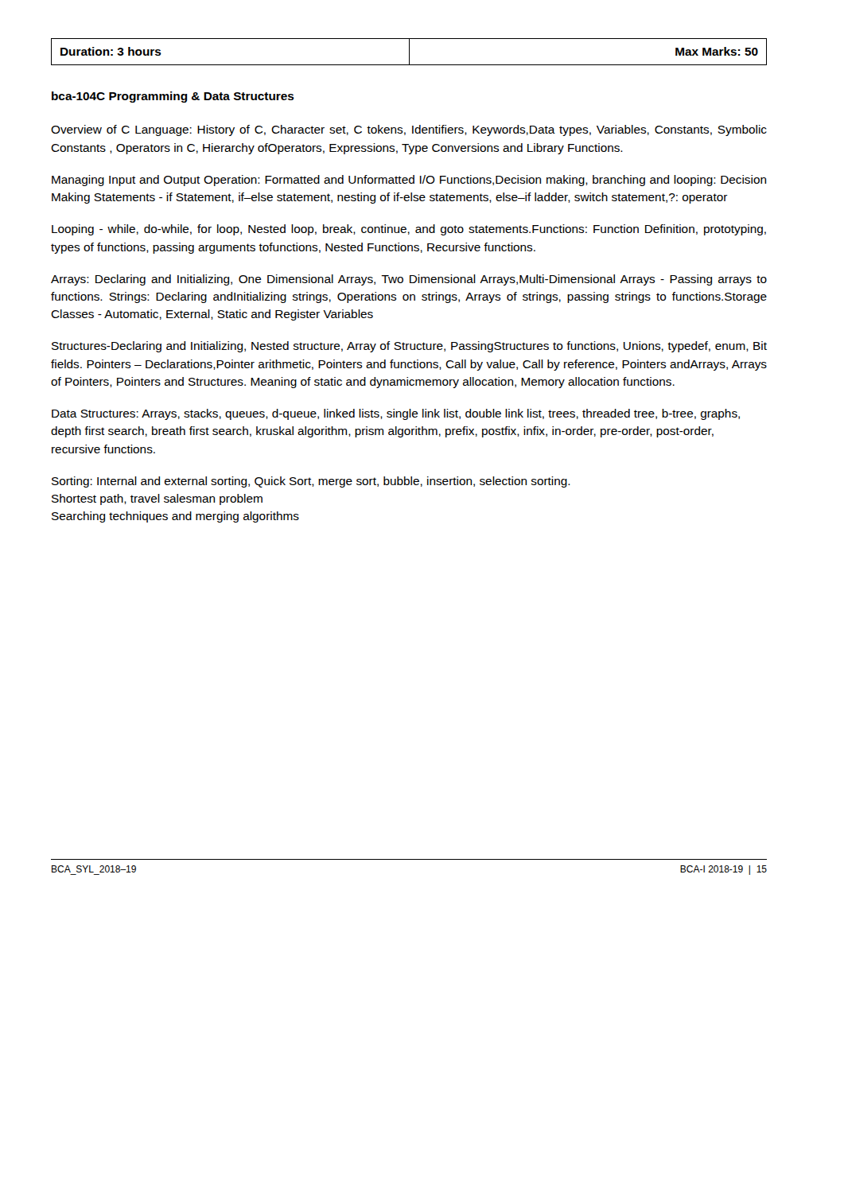| Duration: 3 hours | Max Marks: 50 |
bca-104C Programming & Data Structures
Overview of C Language: History of C, Character set, C tokens, Identifiers, Keywords,Data types, Variables, Constants, Symbolic Constants , Operators in C, Hierarchy ofOperators, Expressions, Type Conversions and Library Functions.
Managing Input and Output Operation: Formatted and Unformatted I/O Functions,Decision making, branching and looping: Decision Making Statements - if Statement, if–else statement, nesting of if-else statements, else–if ladder, switch statement,?: operator
Looping - while, do-while, for loop, Nested loop, break, continue, and goto statements.Functions: Function Definition, prototyping, types of functions, passing arguments tofunctions, Nested Functions, Recursive functions.
Arrays: Declaring and Initializing, One Dimensional Arrays, Two Dimensional Arrays,Multi-Dimensional Arrays - Passing arrays to functions. Strings: Declaring andInitializing strings, Operations on strings, Arrays of strings, passing strings to functions.Storage Classes - Automatic, External, Static and Register Variables
Structures-Declaring and Initializing, Nested structure, Array of Structure, PassingStructures to functions, Unions, typedef, enum, Bit fields. Pointers – Declarations,Pointer arithmetic, Pointers and functions, Call by value, Call by reference, Pointers andArrays, Arrays of Pointers, Pointers and Structures. Meaning of static and dynamicmemory allocation, Memory allocation functions.
Data Structures: Arrays, stacks, queues, d-queue, linked lists, single link list, double link list, trees, threaded tree, b-tree, graphs, depth first search, breath first search, kruskal algorithm, prism algorithm, prefix, postfix, infix, in-order, pre-order, post-order, recursive functions.
Sorting: Internal and external sorting, Quick Sort, merge sort, bubble, insertion, selection sorting.
Shortest path, travel salesman problem
Searching techniques and merging algorithms
BCA_SYL_2018–19 BCA-I 2018-19 | 15